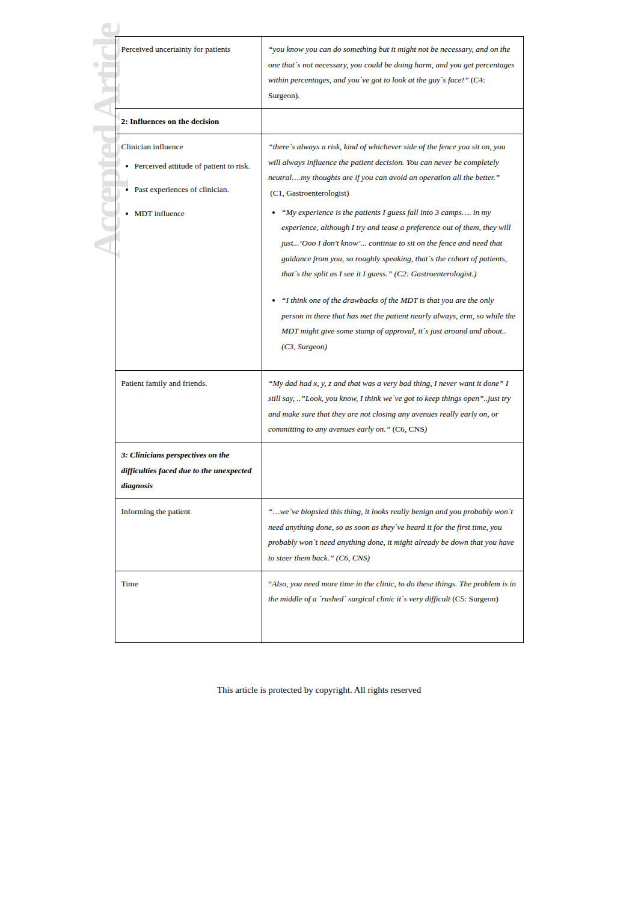Accepted Article
| Perceived uncertainty for patients | “you know you can do something but it might not be necessary, and on the one that`s not necessary, you could be doing harm, and you get percentages within percentages, and you`ve got to look at the guy`s face!” (C4: Surgeon). |
| 2: Influences on the decision | |
| Clinician influence Perceived attitude of patient to risk. Past experiences of clinician. MDT influence | “there`s always a risk, kind of whichever side of the fence you sit on, you will always influence the patient decision. You can never be completely neutral….my thoughts are if you can avoid an operation all the better.” (C1, Gastroenterologist) “My experience is the patients I guess fall into 3 camps…. in my experience, although I try and tease a preference out of them, they will just...‘Ooo I don't know’... continue to sit on the fence and need that guidance from you, so roughly speaking, that`s the cohort of patients, that`s the split as I see it I guess.” (C2: Gastroenterologist.) “I think one of the drawbacks of the MDT is that you are the only person in there that has met the patient nearly always, erm, so while the MDT might give some stamp of approval, it`s just around and about.. (C3, Surgeon) |
| Patient family and friends. | “My dad had x, y, z and that was a very bad thing, I never want it done” I still say, ..”Look, you know, I think we`ve got to keep things open”..just try and make sure that they are not closing any avenues really early on, or committing to any avenues early on.” (C6, CNS ) |
| 3: Clinicians perspectives on the difficulties faced due to the unexpected diagnosis | |
| Informing the patient | “…we`ve biopsied this thing, it looks really benign and you probably won`t need anything done, so as soon as they`ve heard it for the first time, you probably won`t need anything done, it might already be down that you have to steer them back.” (C6, CNS) |
| Time | “ Also, you need more time in the clinic, to do these things. The problem is in the middle of a `rushed` surgical clinic it`s very difficult (C5: Surgeon) |
This article is protected by copyright. All rights reserved